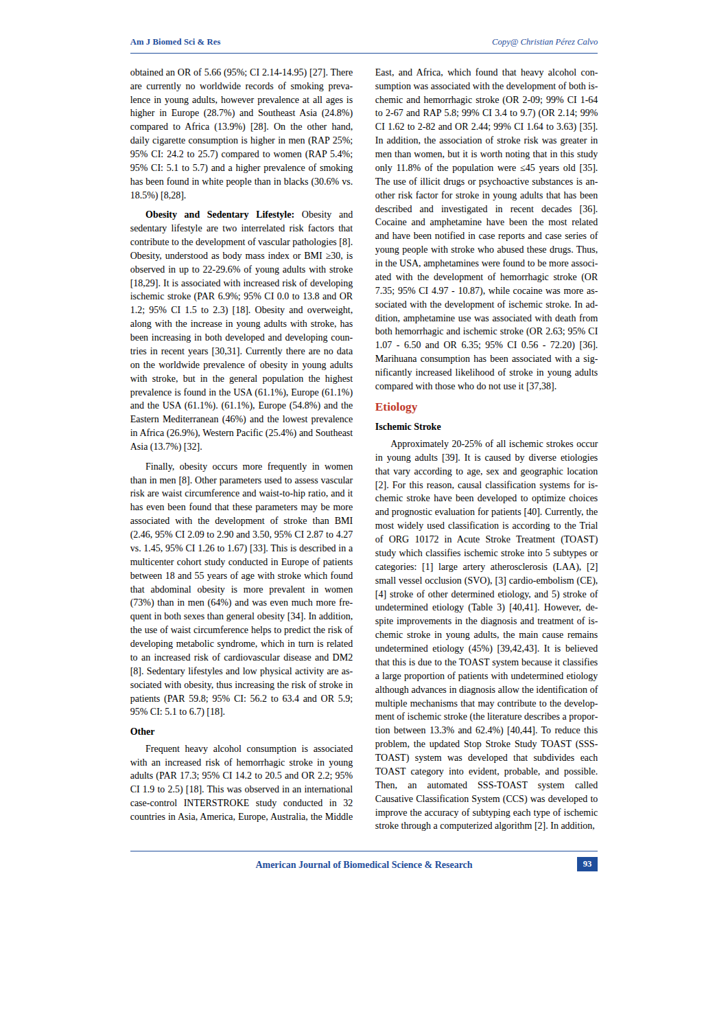Am J Biomed Sci & Res
Copy@ Christian Pérez Calvo
obtained an OR of 5.66 (95%; CI 2.14-14.95) [27]. There are currently no worldwide records of smoking prevalence in young adults, however prevalence at all ages is higher in Europe (28.7%) and Southeast Asia (24.8%) compared to Africa (13.9%) [28]. On the other hand, daily cigarette consumption is higher in men (RAP 25%; 95% CI: 24.2 to 25.7) compared to women (RAP 5.4%; 95% CI: 5.1 to 5.7) and a higher prevalence of smoking has been found in white people than in blacks (30.6% vs. 18.5%) [8,28].
Obesity and Sedentary Lifestyle: Obesity and sedentary lifestyle are two interrelated risk factors that contribute to the development of vascular pathologies [8]. Obesity, understood as body mass index or BMI ≥30, is observed in up to 22-29.6% of young adults with stroke [18,29]. It is associated with increased risk of developing ischemic stroke (PAR 6.9%; 95% CI 0.0 to 13.8 and OR 1.2; 95% CI 1.5 to 2.3) [18]. Obesity and overweight, along with the increase in young adults with stroke, has been increasing in both developed and developing countries in recent years [30,31]. Currently there are no data on the worldwide prevalence of obesity in young adults with stroke, but in the general population the highest prevalence is found in the USA (61.1%), Europe (61.1%) and the USA (61.1%). (61.1%), Europe (54.8%) and the Eastern Mediterranean (46%) and the lowest prevalence in Africa (26.9%), Western Pacific (25.4%) and Southeast Asia (13.7%) [32].
Finally, obesity occurs more frequently in women than in men [8]. Other parameters used to assess vascular risk are waist circumference and waist-to-hip ratio, and it has even been found that these parameters may be more associated with the development of stroke than BMI (2.46, 95% CI 2.09 to 2.90 and 3.50, 95% CI 2.87 to 4.27 vs. 1.45, 95% CI 1.26 to 1.67) [33]. This is described in a multicenter cohort study conducted in Europe of patients between 18 and 55 years of age with stroke which found that abdominal obesity is more prevalent in women (73%) than in men (64%) and was even much more frequent in both sexes than general obesity [34]. In addition, the use of waist circumference helps to predict the risk of developing metabolic syndrome, which in turn is related to an increased risk of cardiovascular disease and DM2 [8]. Sedentary lifestyles and low physical activity are associated with obesity, thus increasing the risk of stroke in patients (PAR 59.8; 95% CI: 56.2 to 63.4 and OR 5.9; 95% CI: 5.1 to 6.7) [18].
Other
Frequent heavy alcohol consumption is associated with an increased risk of hemorrhagic stroke in young adults (PAR 17.3; 95% CI 14.2 to 20.5 and OR 2.2; 95% CI 1.9 to 2.5) [18]. This was observed in an international case-control INTERSTROKE study conducted in 32 countries in Asia, America, Europe, Australia, the Middle East, and Africa, which found that heavy alcohol consumption was associated with the development of both ischemic and hemorrhagic stroke (OR 2-09; 99% CI 1-64 to 2-67 and RAP 5.8; 99% CI 3.4 to 9.7) (OR 2.14; 99% CI 1.62 to 2-82 and OR 2.44; 99% CI 1.64 to 3.63) [35]. In addition, the association of stroke risk was greater in men than women, but it is worth noting that in this study only 11.8% of the population were ≤45 years old [35]. The use of illicit drugs or psychoactive substances is another risk factor for stroke in young adults that has been described and investigated in recent decades [36]. Cocaine and amphetamine have been the most related and have been notified in case reports and case series of young people with stroke who abused these drugs. Thus, in the USA, amphetamines were found to be more associated with the development of hemorrhagic stroke (OR 7.35; 95% CI 4.97 - 10.87), while cocaine was more associated with the development of ischemic stroke. In addition, amphetamine use was associated with death from both hemorrhagic and ischemic stroke (OR 2.63; 95% CI 1.07 - 6.50 and OR 6.35; 95% CI 0.56 - 72.20) [36]. Marihuana consumption has been associated with a significantly increased likelihood of stroke in young adults compared with those who do not use it [37,38].
Etiology
Ischemic Stroke
Approximately 20-25% of all ischemic strokes occur in young adults [39]. It is caused by diverse etiologies that vary according to age, sex and geographic location [2]. For this reason, causal classification systems for ischemic stroke have been developed to optimize choices and prognostic evaluation for patients [40]. Currently, the most widely used classification is according to the Trial of ORG 10172 in Acute Stroke Treatment (TOAST) study which classifies ischemic stroke into 5 subtypes or categories: [1] large artery atherosclerosis (LAA), [2] small vessel occlusion (SVO), [3] cardio-embolism (CE), [4] stroke of other determined etiology, and 5) stroke of undetermined etiology (Table 3) [40,41]. However, despite improvements in the diagnosis and treatment of ischemic stroke in young adults, the main cause remains undetermined etiology (45%) [39,42,43]. It is believed that this is due to the TOAST system because it classifies a large proportion of patients with undetermined etiology although advances in diagnosis allow the identification of multiple mechanisms that may contribute to the development of ischemic stroke (the literature describes a proportion between 13.3% and 62.4%) [40,44]. To reduce this problem, the updated Stop Stroke Study TOAST (SSS-TOAST) system was developed that subdivides each TOAST category into evident, probable, and possible. Then, an automated SSS-TOAST system called Causative Classification System (CCS) was developed to improve the accuracy of subtyping each type of ischemic stroke through a computerized algorithm [2]. In addition,
American Journal of Biomedical Science & Research
93